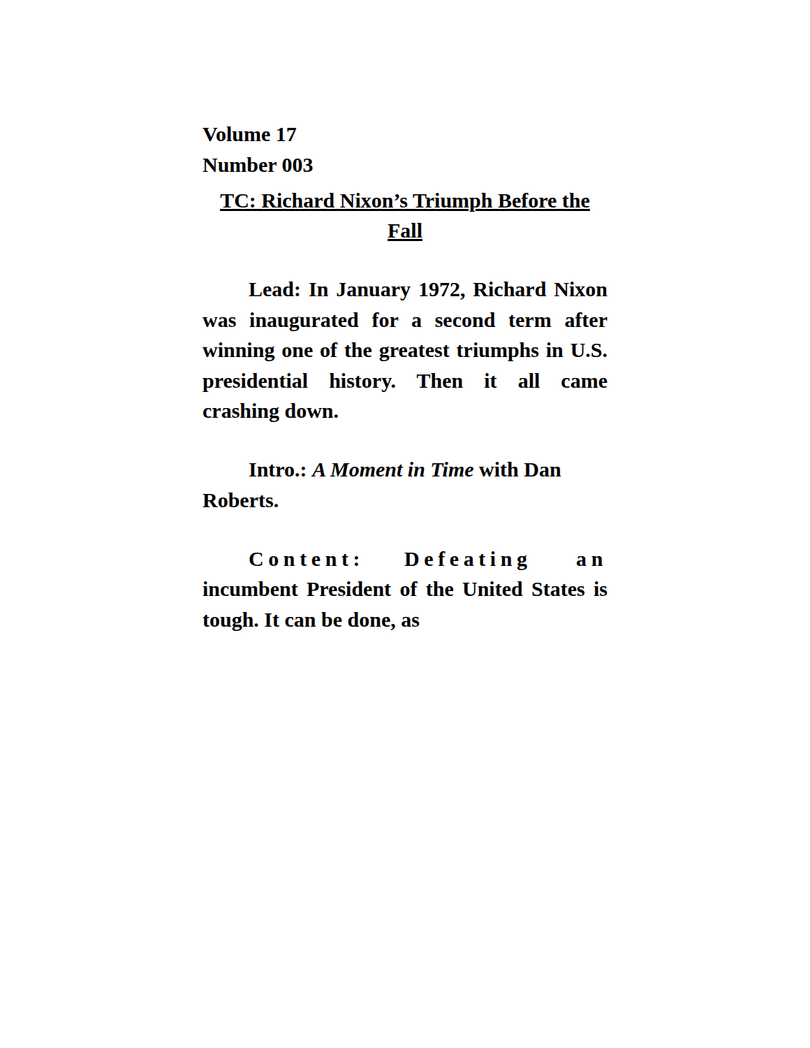Volume 17
Number 003
TC: Richard Nixon’s Triumph Before the Fall
Lead: In January 1972, Richard Nixon was inaugurated for a second term after winning one of the greatest triumphs in U.S. presidential history. Then it all came crashing down.
Intro.: A Moment in Time with Dan Roberts.
Content: Defeating an incumbent President of the United States is tough. It can be done, as